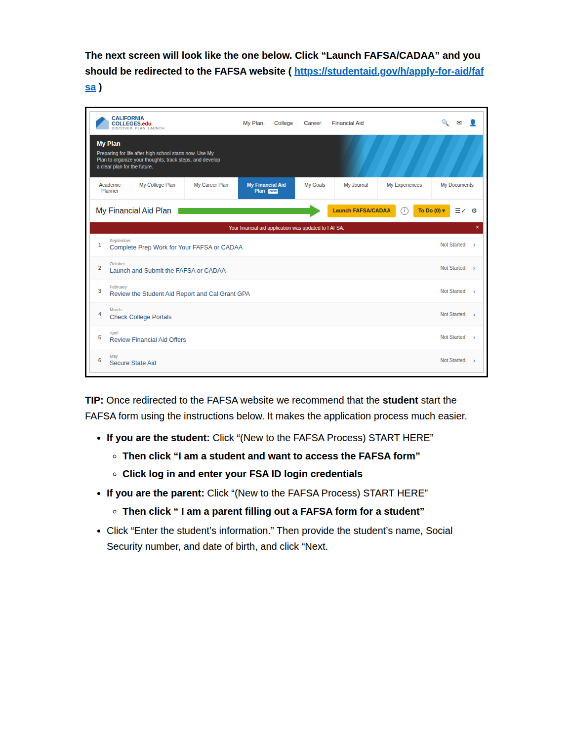The next screen will look like the one below. Click “Launch FAFSA/CADAA” and you should be redirected to the FAFSA website ( https://studentaid.gov/h/apply-for-aid/fafsa )
CALIFORNIA
COLLEGES.edu DISCOVER. PLAN. LAUNCH.
My Plan College Career Financial Aid
🔍 ✉ 👤
My Plan
Preparing for life after high school starts now. Use My Plan to organize your thoughts, track steps, and develop a clear plan for the future.
Academic
Planner
My College Plan
My Career Plan
My Financial Aid
Plan New
My Goals
My Journal
My Experiences
My Documents
My Financial Aid Plan
Launch FAFSA/CADAA i To Do (0) ▾
☰✓ ⚙
Your financial aid application was updated to FAFSA. ×
1 September Complete Prep Work for Your FAFSA or CADAA Not Started ›
2 October Launch and Submit the FAFSA or CADAA Not Started ›
3 February Review the Student Aid Report and Cal Grant GPA Not Started ›
4 March Check College Portals Not Started ›
5 April Review Financial Aid Offers Not Started ›
6 May Secure State Aid Not Started ›
TIP: Once redirected to the FAFSA website we recommend that the student start the FAFSA form using the instructions below. It makes the application process much easier.
If you are the student: Click “(New to the FAFSA Process) START HERE”
Then click “I am a student and want to access the FAFSA form”
Click log in and enter your FSA ID login credentials
If you are the parent: Click “(New to the FAFSA Process) START HERE”
Then click “ I am a parent filling out a FAFSA form for a student”
Click “Enter the student’s information.” Then provide the student’s name, Social Security number, and date of birth, and click “Next.